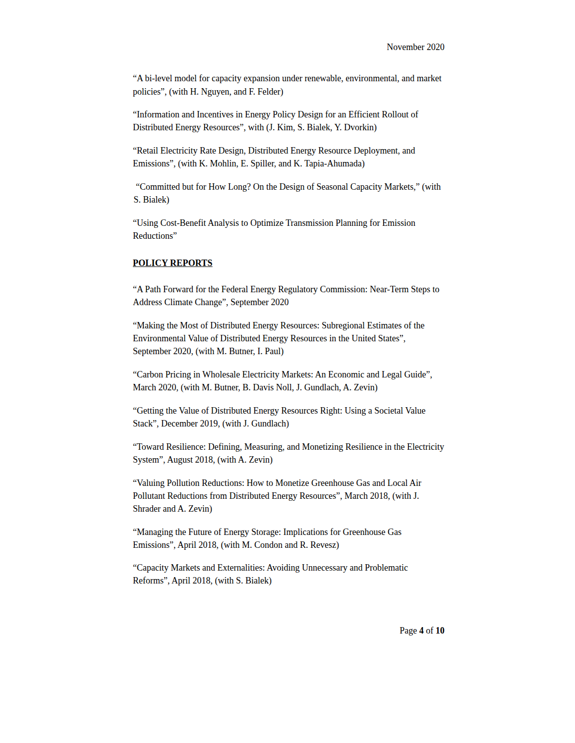November 2020
“A bi-level model for capacity expansion under renewable, environmental, and market policies”, (with H. Nguyen, and F. Felder)
“Information and Incentives in Energy Policy Design for an Efficient Rollout of Distributed Energy Resources”, with (J. Kim, S. Bialek, Y. Dvorkin)
“Retail Electricity Rate Design, Distributed Energy Resource Deployment, and Emissions”, (with K. Mohlin, E. Spiller, and K. Tapia-Ahumada)
“Committed but for How Long? On the Design of Seasonal Capacity Markets,” (with S. Bialek)
“Using Cost-Benefit Analysis to Optimize Transmission Planning for Emission Reductions”
POLICY REPORTS
“A Path Forward for the Federal Energy Regulatory Commission: Near-Term Steps to Address Climate Change”, September 2020
“Making the Most of Distributed Energy Resources: Subregional Estimates of the Environmental Value of Distributed Energy Resources in the United States”, September 2020, (with M. Butner, I. Paul)
“Carbon Pricing in Wholesale Electricity Markets: An Economic and Legal Guide”, March 2020, (with M. Butner, B. Davis Noll, J. Gundlach, A. Zevin)
“Getting the Value of Distributed Energy Resources Right: Using a Societal Value Stack”, December 2019, (with J. Gundlach)
“Toward Resilience: Defining, Measuring, and Monetizing Resilience in the Electricity System”, August 2018, (with A. Zevin)
“Valuing Pollution Reductions: How to Monetize Greenhouse Gas and Local Air Pollutant Reductions from Distributed Energy Resources”, March 2018, (with J. Shrader and A. Zevin)
“Managing the Future of Energy Storage: Implications for Greenhouse Gas Emissions”, April 2018, (with M. Condon and R. Revesz)
“Capacity Markets and Externalities: Avoiding Unnecessary and Problematic Reforms”, April 2018, (with S. Bialek)
Page 4 of 10